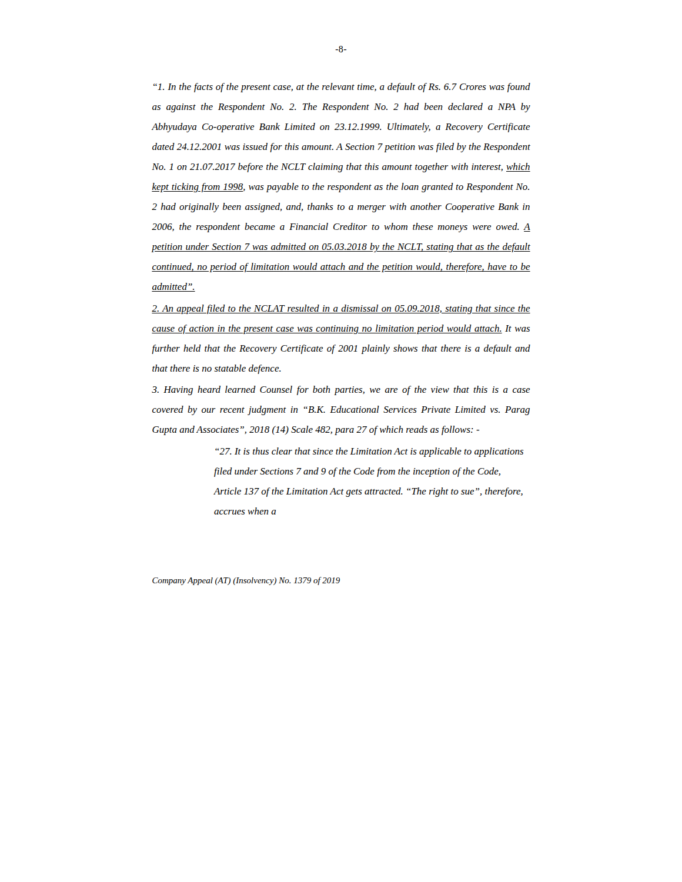-8-
“1. In the facts of the present case, at the relevant time, a default of Rs. 6.7 Crores was found as against the Respondent No. 2. The Respondent No. 2 had been declared a NPA by Abhyudaya Co-operative Bank Limited on 23.12.1999. Ultimately, a Recovery Certificate dated 24.12.2001 was issued for this amount. A Section 7 petition was filed by the Respondent No. 1 on 21.07.2017 before the NCLT claiming that this amount together with interest, which kept ticking from 1998, was payable to the respondent as the loan granted to Respondent No. 2 had originally been assigned, and, thanks to a merger with another Cooperative Bank in 2006, the respondent became a Financial Creditor to whom these moneys were owed. A petition under Section 7 was admitted on 05.03.2018 by the NCLT, stating that as the default continued, no period of limitation would attach and the petition would, therefore, have to be admitted”.
2. An appeal filed to the NCLAT resulted in a dismissal on 05.09.2018, stating that since the cause of action in the present case was continuing no limitation period would attach. It was further held that the Recovery Certificate of 2001 plainly shows that there is a default and that there is no statable defence.
3. Having heard learned Counsel for both parties, we are of the view that this is a case covered by our recent judgment in “B.K. Educational Services Private Limited vs. Parag Gupta and Associates”, 2018 (14) Scale 482, para 27 of which reads as follows: -
“27. It is thus clear that since the Limitation Act is applicable to applications filed under Sections 7 and 9 of the Code from the inception of the Code, Article 137 of the Limitation Act gets attracted. “The right to sue”, therefore, accrues when a
Company Appeal (AT) (Insolvency) No. 1379 of 2019